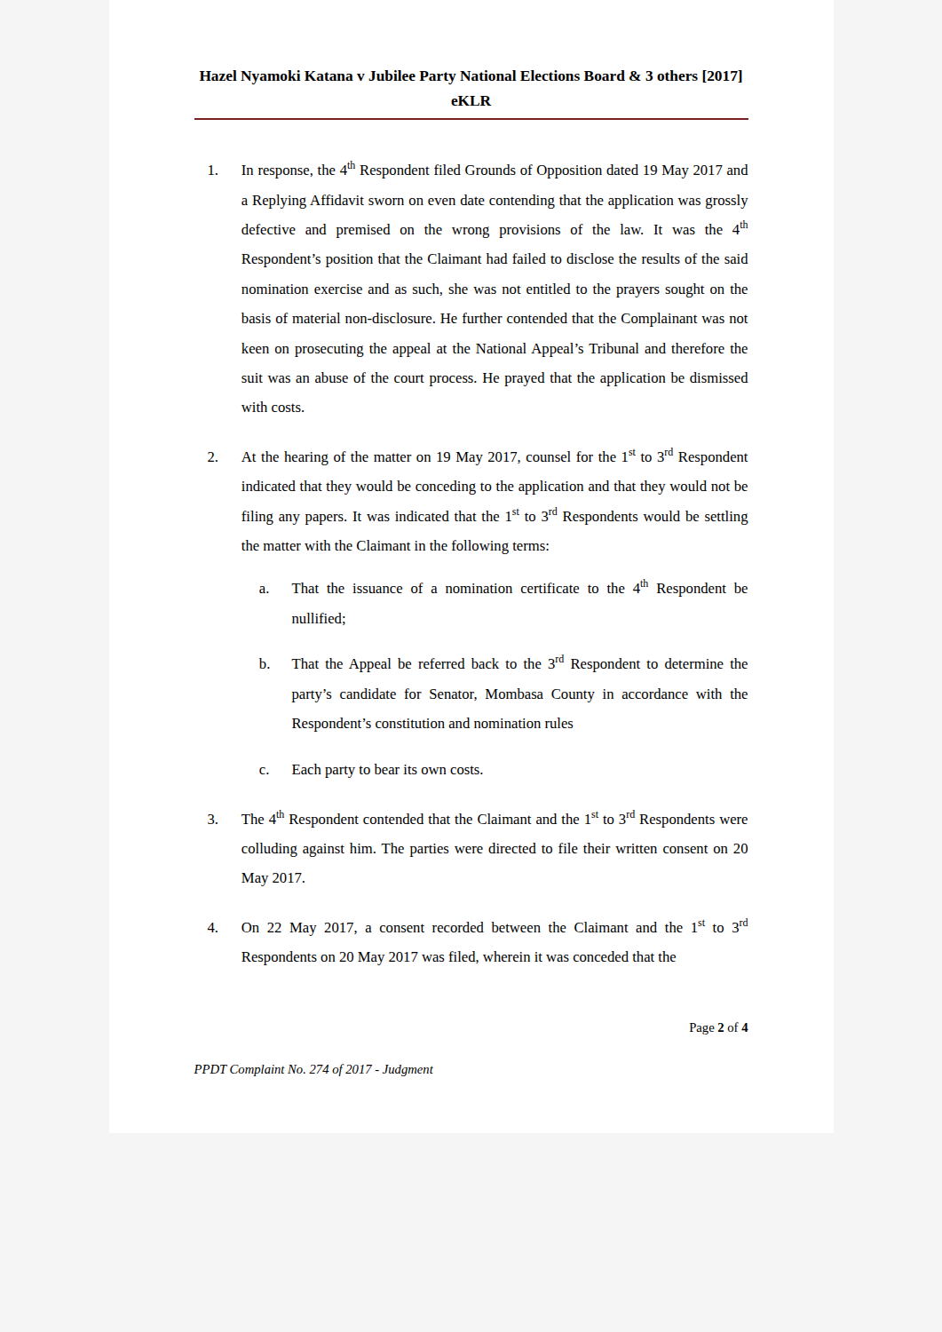Hazel Nyamoki Katana v Jubilee Party National Elections Board & 3 others [2017]
eKLR
In response, the 4th Respondent filed Grounds of Opposition dated 19 May 2017 and a Replying Affidavit sworn on even date contending that the application was grossly defective and premised on the wrong provisions of the law. It was the 4th Respondent’s position that the Claimant had failed to disclose the results of the said nomination exercise and as such, she was not entitled to the prayers sought on the basis of material non-disclosure. He further contended that the Complainant was not keen on prosecuting the appeal at the National Appeal’s Tribunal and therefore the suit was an abuse of the court process. He prayed that the application be dismissed with costs.
At the hearing of the matter on 19 May 2017, counsel for the 1st to 3rd Respondent indicated that they would be conceding to the application and that they would not be filing any papers. It was indicated that the 1st to 3rd Respondents would be settling the matter with the Claimant in the following terms:
That the issuance of a nomination certificate to the 4th Respondent be nullified;
That the Appeal be referred back to the 3rd Respondent to determine the party’s candidate for Senator, Mombasa County in accordance with the Respondent’s constitution and nomination rules
Each party to bear its own costs.
The 4th Respondent contended that the Claimant and the 1st to 3rd Respondents were colluding against him. The parties were directed to file their written consent on 20 May 2017.
On 22 May 2017, a consent recorded between the Claimant and the 1st to 3rd Respondents on 20 May 2017 was filed, wherein it was conceded that the
Page 2 of 4
PPDT Complaint No. 274 of 2017 - Judgment